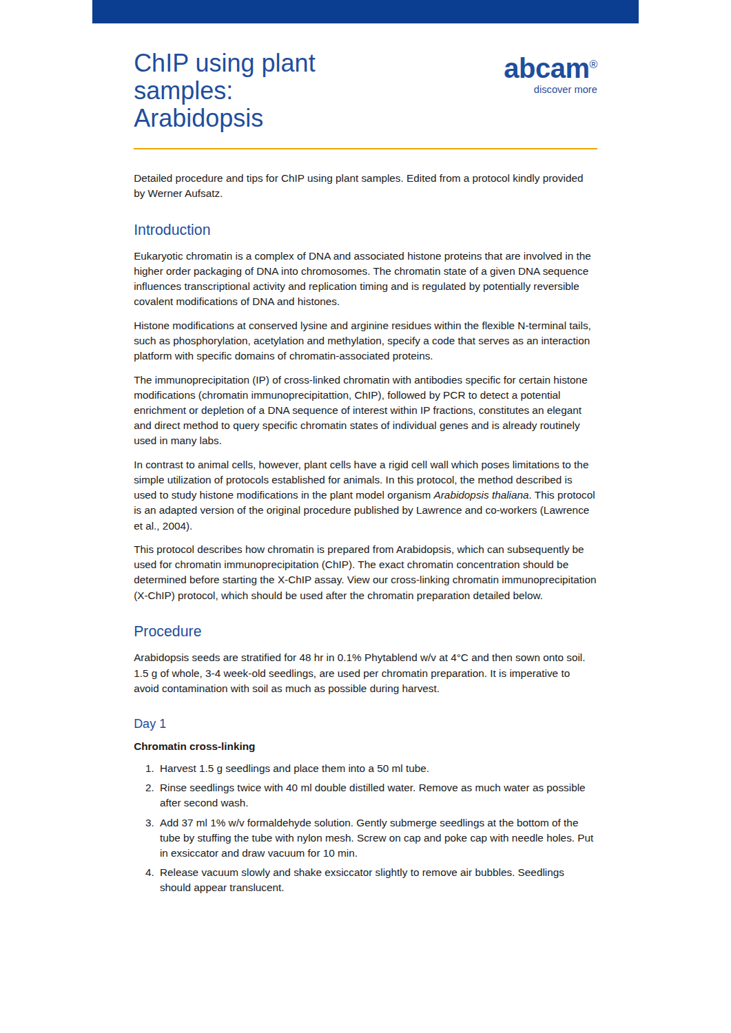ChIP using plant samples:
Arabidopsis
abcam®
discover more
Detailed procedure and tips for ChIP using plant samples. Edited from a protocol kindly provided by Werner Aufsatz.
Introduction
Eukaryotic chromatin is a complex of DNA and associated histone proteins that are involved in the higher order packaging of DNA into chromosomes. The chromatin state of a given DNA sequence influences transcriptional activity and replication timing and is regulated by potentially reversible covalent modifications of DNA and histones.
Histone modifications at conserved lysine and arginine residues within the flexible N-terminal tails, such as phosphorylation, acetylation and methylation, specify a code that serves as an interaction platform with specific domains of chromatin-associated proteins.
The immunoprecipitation (IP) of cross-linked chromatin with antibodies specific for certain histone modifications (chromatin immunoprecipitattion, ChIP), followed by PCR to detect a potential enrichment or depletion of a DNA sequence of interest within IP fractions, constitutes an elegant and direct method to query specific chromatin states of individual genes and is already routinely used in many labs.
In contrast to animal cells, however, plant cells have a rigid cell wall which poses limitations to the simple utilization of protocols established for animals. In this protocol, the method described is used to study histone modifications in the plant model organism Arabidopsis thaliana. This protocol is an adapted version of the original procedure published by Lawrence and co-workers (Lawrence et al., 2004).
This protocol describes how chromatin is prepared from Arabidopsis, which can subsequently be used for chromatin immunoprecipitation (ChIP). The exact chromatin concentration should be determined before starting the X-ChIP assay. View our cross-linking chromatin immunoprecipitation (X-ChIP) protocol, which should be used after the chromatin preparation detailed below.
Procedure
Arabidopsis seeds are stratified for 48 hr in 0.1% Phytablend w/v at 4°C and then sown onto soil. 1.5 g of whole, 3-4 week-old seedlings, are used per chromatin preparation. It is imperative to avoid contamination with soil as much as possible during harvest.
Day 1
Chromatin cross-linking
Harvest 1.5 g seedlings and place them into a 50 ml tube.
Rinse seedlings twice with 40 ml double distilled water. Remove as much water as possible after second wash.
Add 37 ml 1% w/v formaldehyde solution. Gently submerge seedlings at the bottom of the tube by stuffing the tube with nylon mesh. Screw on cap and poke cap with needle holes. Put in exsiccator and draw vacuum for 10 min.
Release vacuum slowly and shake exsiccator slightly to remove air bubbles. Seedlings should appear translucent.